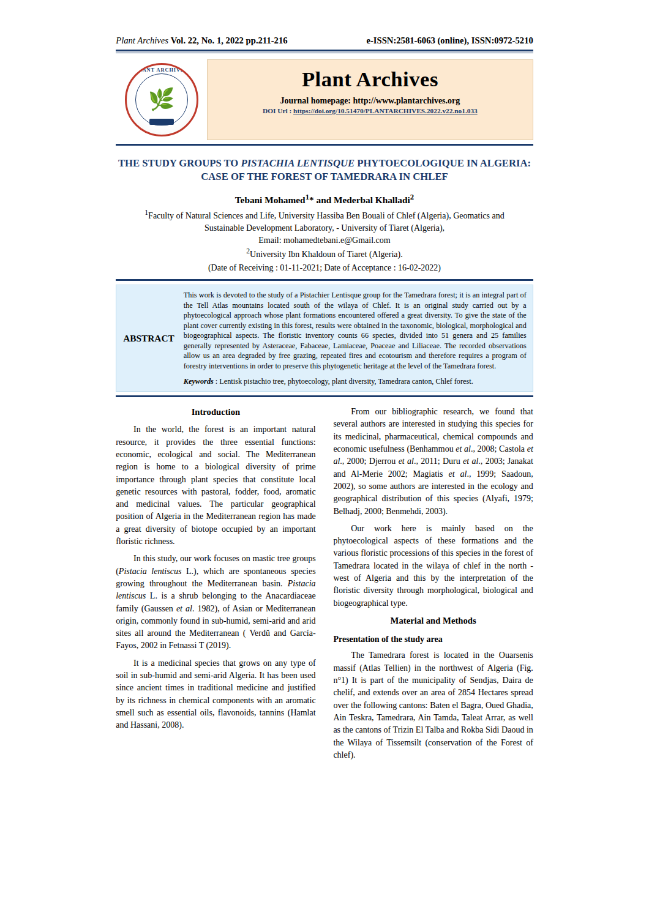Plant Archives Vol. 22, No. 1, 2022 pp.211-216
e-ISSN:2581-6063 (online), ISSN:0972-5210
PLANT ARCHIVES
🌿
Plant Archives
Journal homepage: http://www.plantarchives.org
DOI Url : https://doi.org/10.51470/PLANTARCHIVES.2022.v22.no1.033
THE STUDY GROUPS TO PISTACHIA LENTISQUE PHYTOECOLOGIQUE IN ALGERIA: CASE OF THE FOREST OF TAMEDRARA IN CHLEF
Tebani Mohamed1* and Mederbal Khalladi2
1Faculty of Natural Sciences and Life, University Hassiba Ben Bouali of Chlef (Algeria), Geomatics and Sustainable Development Laboratory, - University of Tiaret (Algeria),
Email: mohamedtebani.e@Gmail.com
2University Ibn Khaldoun of Tiaret (Algeria).
(Date of Receiving : 01-11-2021; Date of Acceptance : 16-02-2022)
ABSTRACT
This work is devoted to the study of a Pistachier Lentisque group for the Tamedrara forest; it is an integral part of the Tell Atlas mountains located south of the wilaya of Chlef. It is an original study carried out by a phytoecological approach whose plant formations encountered offered a great diversity. To give the state of the plant cover currently existing in this forest, results were obtained in the taxonomic, biological, morphological and biogeographical aspects. The floristic inventory counts 66 species, divided into 51 genera and 25 families generally represented by Asteraceae, Fabaceae, Lamiaceae, Poaceae and Liliaceae. The recorded observations allow us an area degraded by free grazing, repeated fires and ecotourism and therefore requires a program of forestry interventions in order to preserve this phytogenetic heritage at the level of the Tamedrara forest.
Keywords : Lentisk pistachio tree, phytoecology, plant diversity, Tamedrara canton, Chlef forest.
Introduction
In the world, the forest is an important natural resource, it provides the three essential functions: economic, ecological and social. The Mediterranean region is home to a biological diversity of prime importance through plant species that constitute local genetic resources with pastoral, fodder, food, aromatic and medicinal values. The particular geographical position of Algeria in the Mediterranean region has made a great diversity of biotope occupied by an important floristic richness.
In this study, our work focuses on mastic tree groups (Pistacia lentiscus L.), which are spontaneous species growing throughout the Mediterranean basin. Pistacia lentiscus L. is a shrub belonging to the Anacardiaceae family (Gaussen et al. 1982), of Asian or Mediterranean origin, commonly found in sub-humid, semi-arid and arid sites all around the Mediterranean ( Verdŭ and García-Fayos, 2002 in Fetnassi T (2019).
It is a medicinal species that grows on any type of soil in sub-humid and semi-arid Algeria. It has been used since ancient times in traditional medicine and justified by its richness in chemical components with an aromatic smell such as essential oils, flavonoids, tannins (Hamlat and Hassani, 2008).
From our bibliographic research, we found that several authors are interested in studying this species for its medicinal, pharmaceutical, chemical compounds and economic usefulness (Benhammou et al., 2008; Castola et al., 2000; Djerrou et al., 2011; Duru et al., 2003; Janakat and Al-Merie 2002; Magiatis et al., 1999; Saadoun, 2002), so some authors are interested in the ecology and geographical distribution of this species (Alyafi, 1979; Belhadj, 2000; Benmehdi, 2003).
Our work here is mainly based on the phytoecological aspects of these formations and the various floristic processions of this species in the forest of Tamedrara located in the wilaya of chlef in the north - west of Algeria and this by the interpretation of the floristic diversity through morphological, biological and biogeographical type.
Material and Methods
Presentation of the study area
The Tamedrara forest is located in the Ouarsenis massif (Atlas Tellien) in the northwest of Algeria (Fig. n°1) It is part of the municipality of Sendjas, Daira de chelif, and extends over an area of 2854 Hectares spread over the following cantons: Baten el Bagra, Oued Ghadia, Ain Teskra, Tamedrara, Ain Tamda, Taleat Arrar, as well as the cantons of Trizin El Talba and Rokba Sidi Daoud in the Wilaya of Tissemsilt (conservation of the Forest of chlef).